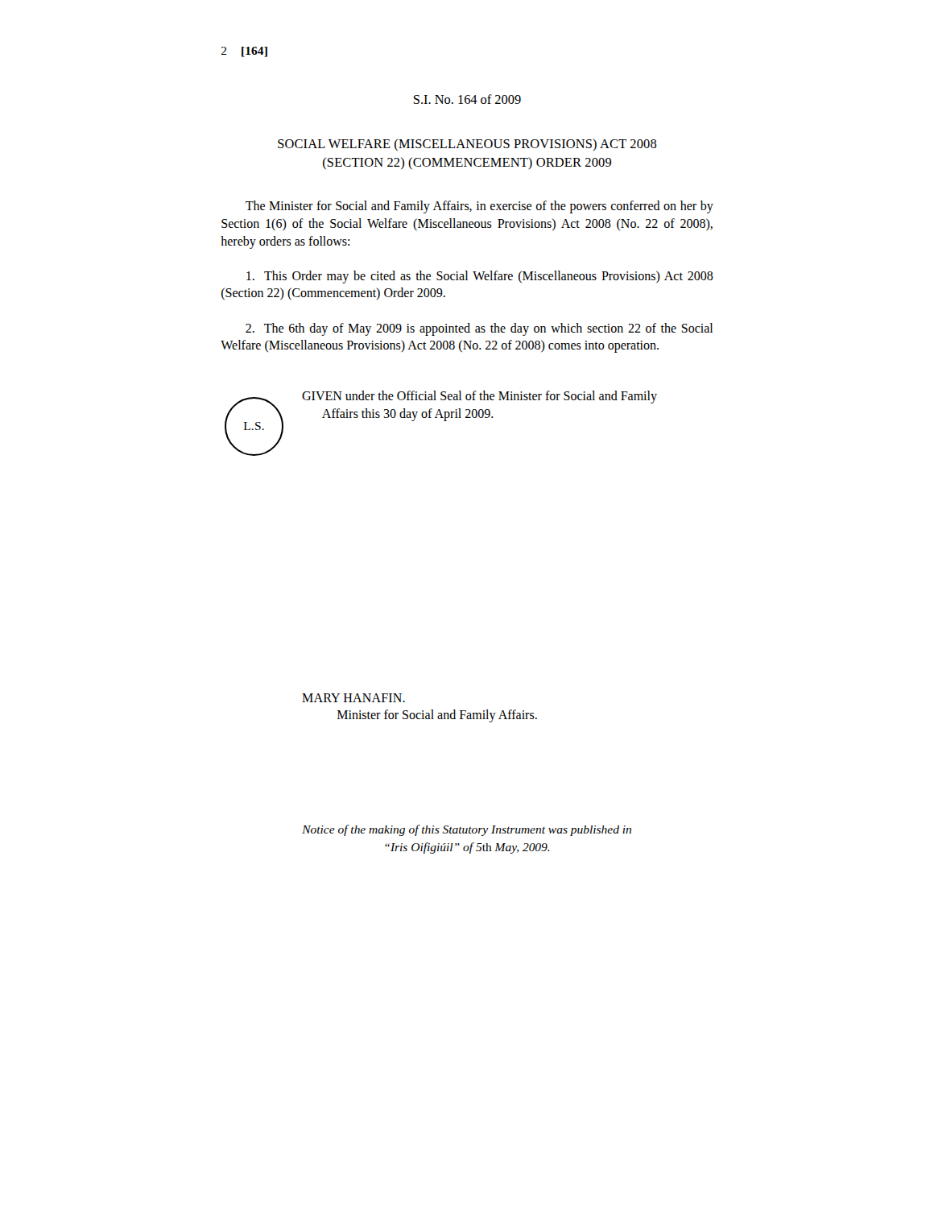2[164]
S.I. No. 164 of 2009
SOCIAL WELFARE (MISCELLANEOUS PROVISIONS) ACT 2008
(SECTION 22) (COMMENCEMENT) ORDER 2009
The Minister for Social and Family Affairs, in exercise of the powers conferred on her by Section 1(6) of the Social Welfare (Miscellaneous Provisions) Act 2008 (No. 22 of 2008), hereby orders as follows:
1. This Order may be cited as the Social Welfare (Miscellaneous Provisions) Act 2008 (Section 22) (Commencement) Order 2009.
2. The 6th day of May 2009 is appointed as the day on which section 22 of the Social Welfare (Miscellaneous Provisions) Act 2008 (No. 22 of 2008) comes into operation.
L.S.
GIVEN under the Official Seal of the Minister for Social and Family Affairs this 30 day of April 2009.
MARY HANAFIN.
Minister for Social and Family Affairs.
Notice of the making of this Statutory Instrument was published in
“Iris Oifigiúil” of 5th May, 2009.